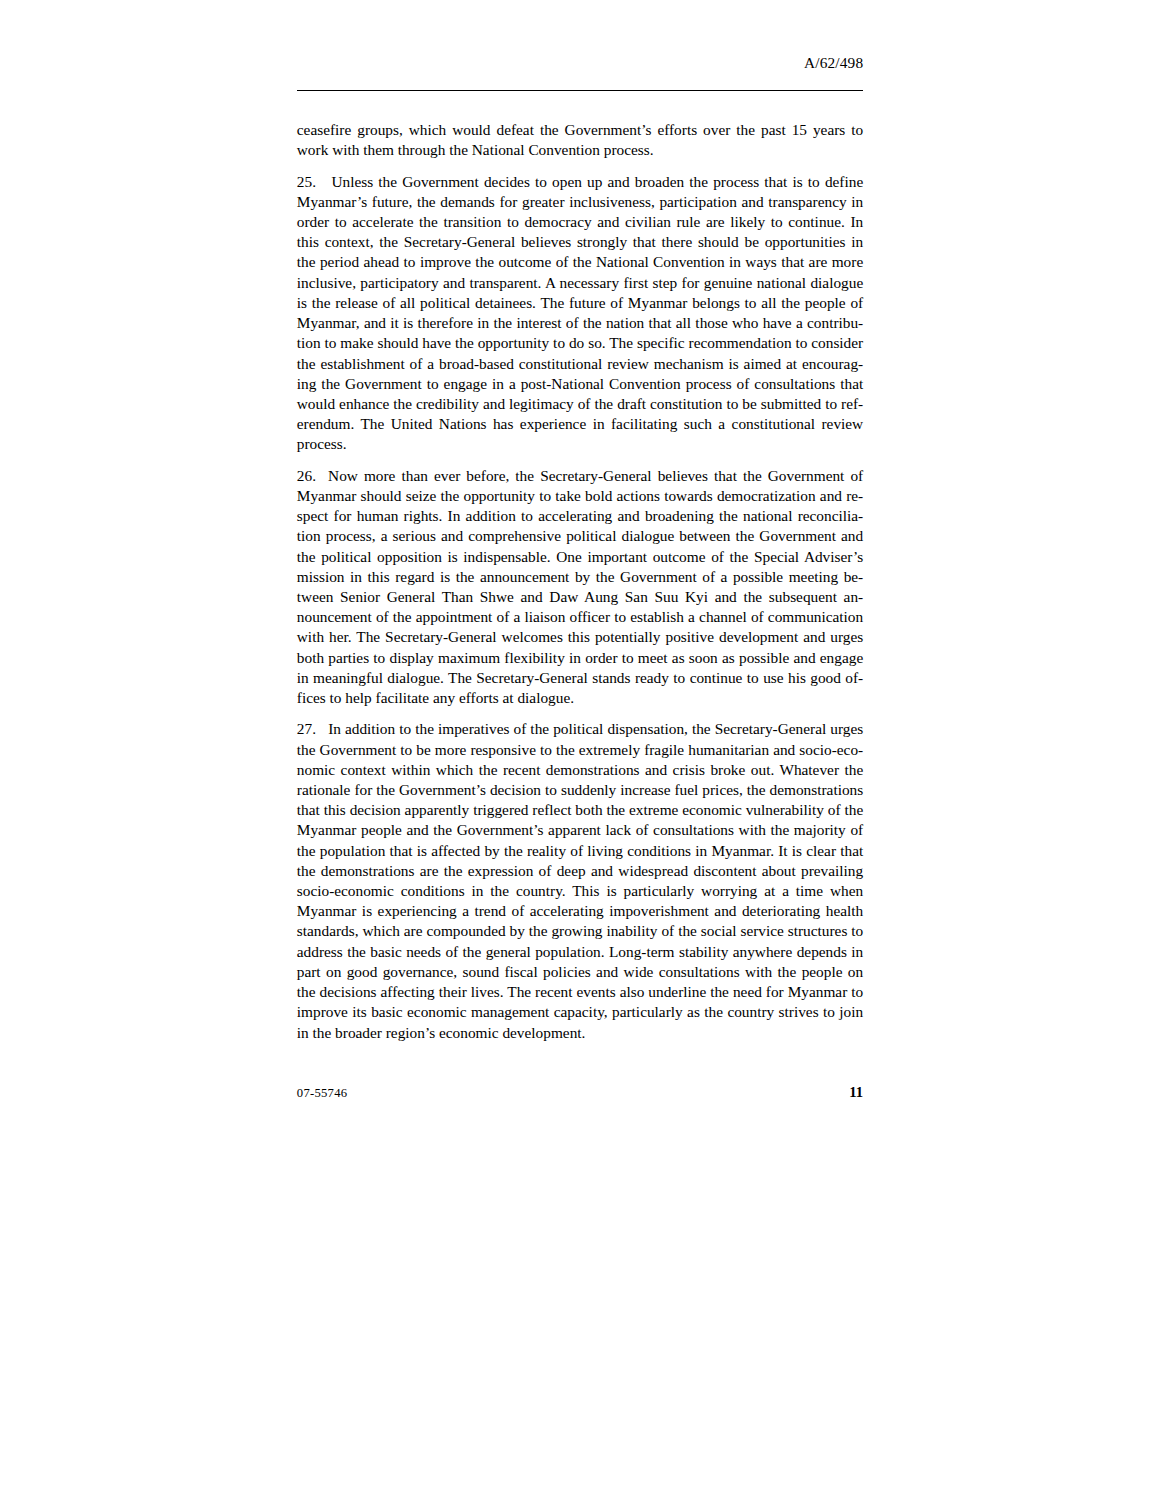A/62/498
ceasefire groups, which would defeat the Government’s efforts over the past 15 years to work with them through the National Convention process.
25. Unless the Government decides to open up and broaden the process that is to define Myanmar’s future, the demands for greater inclusiveness, participation and transparency in order to accelerate the transition to democracy and civilian rule are likely to continue. In this context, the Secretary-General believes strongly that there should be opportunities in the period ahead to improve the outcome of the National Convention in ways that are more inclusive, participatory and transparent. A necessary first step for genuine national dialogue is the release of all political detainees. The future of Myanmar belongs to all the people of Myanmar, and it is therefore in the interest of the nation that all those who have a contribution to make should have the opportunity to do so. The specific recommendation to consider the establishment of a broad-based constitutional review mechanism is aimed at encouraging the Government to engage in a post-National Convention process of consultations that would enhance the credibility and legitimacy of the draft constitution to be submitted to referendum. The United Nations has experience in facilitating such a constitutional review process.
26. Now more than ever before, the Secretary-General believes that the Government of Myanmar should seize the opportunity to take bold actions towards democratization and respect for human rights. In addition to accelerating and broadening the national reconciliation process, a serious and comprehensive political dialogue between the Government and the political opposition is indispensable. One important outcome of the Special Adviser’s mission in this regard is the announcement by the Government of a possible meeting between Senior General Than Shwe and Daw Aung San Suu Kyi and the subsequent announcement of the appointment of a liaison officer to establish a channel of communication with her. The Secretary-General welcomes this potentially positive development and urges both parties to display maximum flexibility in order to meet as soon as possible and engage in meaningful dialogue. The Secretary-General stands ready to continue to use his good offices to help facilitate any efforts at dialogue.
27. In addition to the imperatives of the political dispensation, the Secretary-General urges the Government to be more responsive to the extremely fragile humanitarian and socio-economic context within which the recent demonstrations and crisis broke out. Whatever the rationale for the Government’s decision to suddenly increase fuel prices, the demonstrations that this decision apparently triggered reflect both the extreme economic vulnerability of the Myanmar people and the Government’s apparent lack of consultations with the majority of the population that is affected by the reality of living conditions in Myanmar. It is clear that the demonstrations are the expression of deep and widespread discontent about prevailing socio-economic conditions in the country. This is particularly worrying at a time when Myanmar is experiencing a trend of accelerating impoverishment and deteriorating health standards, which are compounded by the growing inability of the social service structures to address the basic needs of the general population. Long-term stability anywhere depends in part on good governance, sound fiscal policies and wide consultations with the people on the decisions affecting their lives. The recent events also underline the need for Myanmar to improve its basic economic management capacity, particularly as the country strives to join in the broader region’s economic development.
07-55746 11